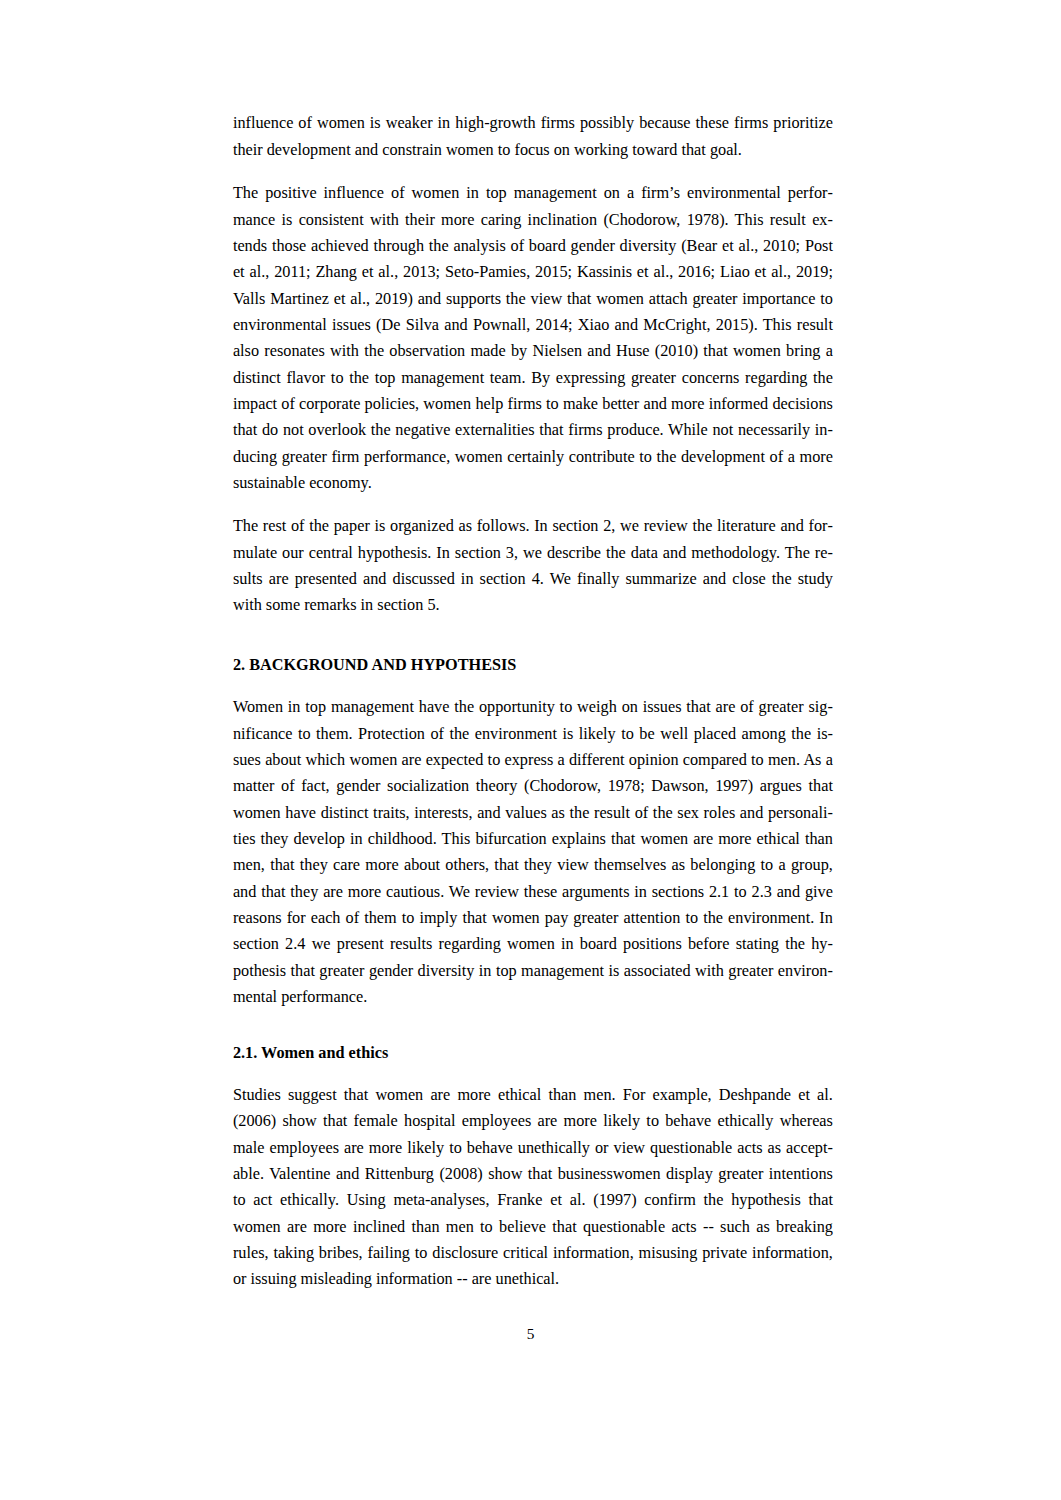influence of women is weaker in high-growth firms possibly because these firms prioritize their development and constrain women to focus on working toward that goal.
The positive influence of women in top management on a firm’s environmental performance is consistent with their more caring inclination (Chodorow, 1978). This result extends those achieved through the analysis of board gender diversity (Bear et al., 2010; Post et al., 2011; Zhang et al., 2013; Seto-Pamies, 2015; Kassinis et al., 2016; Liao et al., 2019; Valls Martinez et al., 2019) and supports the view that women attach greater importance to environmental issues (De Silva and Pownall, 2014; Xiao and McCright, 2015). This result also resonates with the observation made by Nielsen and Huse (2010) that women bring a distinct flavor to the top management team. By expressing greater concerns regarding the impact of corporate policies, women help firms to make better and more informed decisions that do not overlook the negative externalities that firms produce. While not necessarily inducing greater firm performance, women certainly contribute to the development of a more sustainable economy.
The rest of the paper is organized as follows. In section 2, we review the literature and formulate our central hypothesis. In section 3, we describe the data and methodology. The results are presented and discussed in section 4. We finally summarize and close the study with some remarks in section 5.
2. BACKGROUND AND HYPOTHESIS
Women in top management have the opportunity to weigh on issues that are of greater significance to them. Protection of the environment is likely to be well placed among the issues about which women are expected to express a different opinion compared to men. As a matter of fact, gender socialization theory (Chodorow, 1978; Dawson, 1997) argues that women have distinct traits, interests, and values as the result of the sex roles and personalities they develop in childhood. This bifurcation explains that women are more ethical than men, that they care more about others, that they view themselves as belonging to a group, and that they are more cautious. We review these arguments in sections 2.1 to 2.3 and give reasons for each of them to imply that women pay greater attention to the environment. In section 2.4 we present results regarding women in board positions before stating the hypothesis that greater gender diversity in top management is associated with greater environmental performance.
2.1. Women and ethics
Studies suggest that women are more ethical than men. For example, Deshpande et al. (2006) show that female hospital employees are more likely to behave ethically whereas male employees are more likely to behave unethically or view questionable acts as acceptable. Valentine and Rittenburg (2008) show that businesswomen display greater intentions to act ethically. Using meta-analyses, Franke et al. (1997) confirm the hypothesis that women are more inclined than men to believe that questionable acts -- such as breaking rules, taking bribes, failing to disclosure critical information, misusing private information, or issuing misleading information -- are unethical.
5